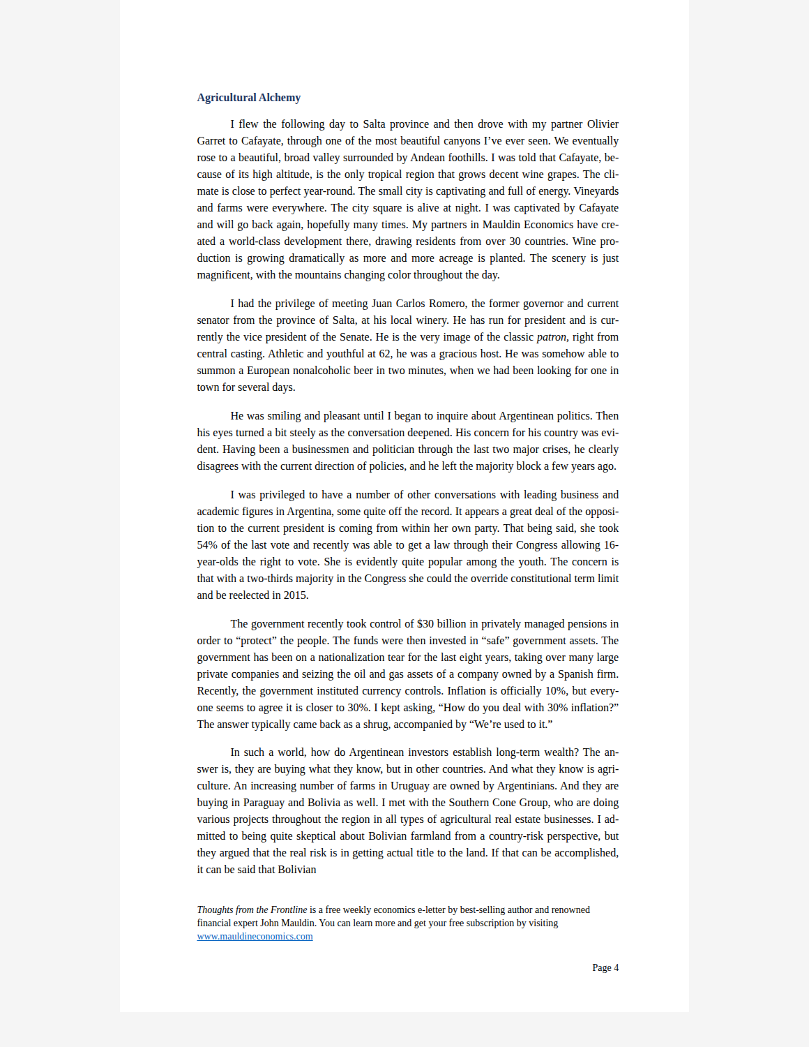Agricultural Alchemy
I flew the following day to Salta province and then drove with my partner Olivier Garret to Cafayate, through one of the most beautiful canyons I’ve ever seen. We eventually rose to a beautiful, broad valley surrounded by Andean foothills. I was told that Cafayate, because of its high altitude, is the only tropical region that grows decent wine grapes. The climate is close to perfect year-round. The small city is captivating and full of energy. Vineyards and farms were everywhere. The city square is alive at night. I was captivated by Cafayate and will go back again, hopefully many times. My partners in Mauldin Economics have created a world-class development there, drawing residents from over 30 countries. Wine production is growing dramatically as more and more acreage is planted. The scenery is just magnificent, with the mountains changing color throughout the day.
I had the privilege of meeting Juan Carlos Romero, the former governor and current senator from the province of Salta, at his local winery. He has run for president and is currently the vice president of the Senate. He is the very image of the classic patron, right from central casting. Athletic and youthful at 62, he was a gracious host. He was somehow able to summon a European nonalcoholic beer in two minutes, when we had been looking for one in town for several days.
He was smiling and pleasant until I began to inquire about Argentinean politics. Then his eyes turned a bit steely as the conversation deepened. His concern for his country was evident. Having been a businessmen and politician through the last two major crises, he clearly disagrees with the current direction of policies, and he left the majority block a few years ago.
I was privileged to have a number of other conversations with leading business and academic figures in Argentina, some quite off the record. It appears a great deal of the opposition to the current president is coming from within her own party. That being said, she took 54% of the last vote and recently was able to get a law through their Congress allowing 16-year-olds the right to vote. She is evidently quite popular among the youth. The concern is that with a two-thirds majority in the Congress she could the override constitutional term limit and be reelected in 2015.
The government recently took control of $30 billion in privately managed pensions in order to “protect” the people. The funds were then invested in “safe” government assets. The government has been on a nationalization tear for the last eight years, taking over many large private companies and seizing the oil and gas assets of a company owned by a Spanish firm. Recently, the government instituted currency controls. Inflation is officially 10%, but everyone seems to agree it is closer to 30%. I kept asking, “How do you deal with 30% inflation?” The answer typically came back as a shrug, accompanied by “We’re used to it.”
In such a world, how do Argentinean investors establish long-term wealth? The answer is, they are buying what they know, but in other countries. And what they know is agriculture. An increasing number of farms in Uruguay are owned by Argentinians. And they are buying in Paraguay and Bolivia as well. I met with the Southern Cone Group, who are doing various projects throughout the region in all types of agricultural real estate businesses. I admitted to being quite skeptical about Bolivian farmland from a country-risk perspective, but they argued that the real risk is in getting actual title to the land. If that can be accomplished, it can be said that Bolivian
Thoughts from the Frontline is a free weekly economics e-letter by best-selling author and renowned financial expert John Mauldin. You can learn more and get your free subscription by visiting www.mauldineconomics.com
Page 4